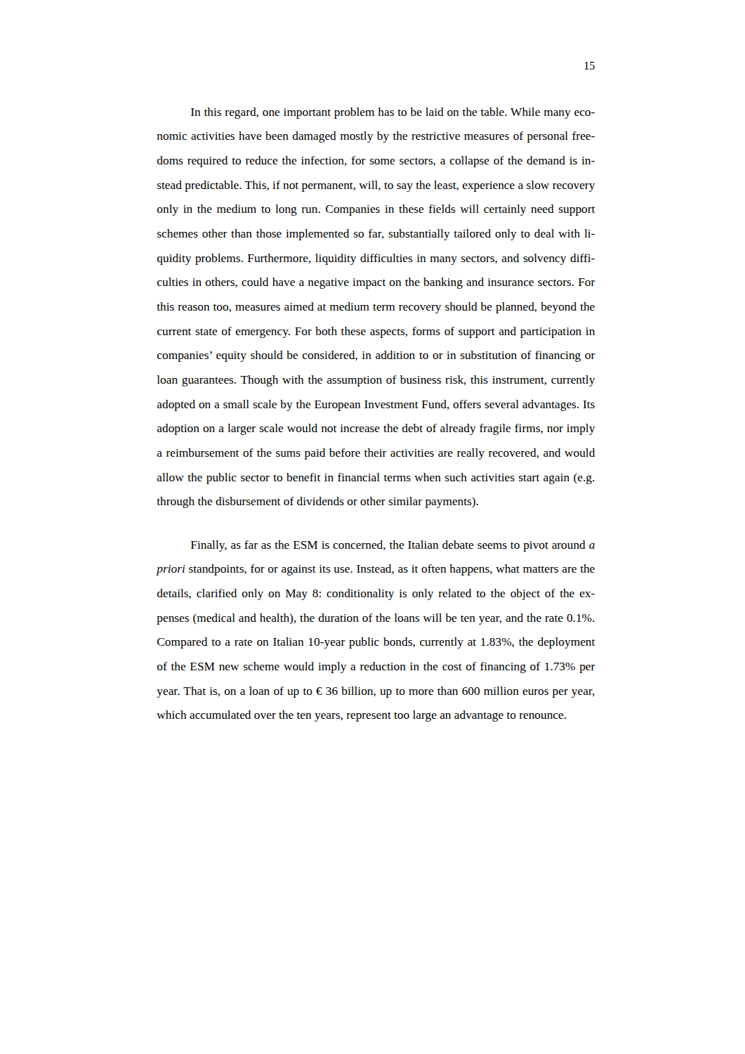15
In this regard, one important problem has to be laid on the table. While many economic activities have been damaged mostly by the restrictive measures of personal freedoms required to reduce the infection, for some sectors, a collapse of the demand is instead predictable. This, if not permanent, will, to say the least, experience a slow recovery only in the medium to long run. Companies in these fields will certainly need support schemes other than those implemented so far, substantially tailored only to deal with liquidity problems. Furthermore, liquidity difficulties in many sectors, and solvency difficulties in others, could have a negative impact on the banking and insurance sectors. For this reason too, measures aimed at medium term recovery should be planned, beyond the current state of emergency. For both these aspects, forms of support and participation in companies’ equity should be considered, in addition to or in substitution of financing or loan guarantees. Though with the assumption of business risk, this instrument, currently adopted on a small scale by the European Investment Fund, offers several advantages. Its adoption on a larger scale would not increase the debt of already fragile firms, nor imply a reimbursement of the sums paid before their activities are really recovered, and would allow the public sector to benefit in financial terms when such activities start again (e.g. through the disbursement of dividends or other similar payments).
Finally, as far as the ESM is concerned, the Italian debate seems to pivot around a priori standpoints, for or against its use. Instead, as it often happens, what matters are the details, clarified only on May 8: conditionality is only related to the object of the expenses (medical and health), the duration of the loans will be ten year, and the rate 0.1%. Compared to a rate on Italian 10-year public bonds, currently at 1.83%, the deployment of the ESM new scheme would imply a reduction in the cost of financing of 1.73% per year. That is, on a loan of up to € 36 billion, up to more than 600 million euros per year, which accumulated over the ten years, represent too large an advantage to renounce.